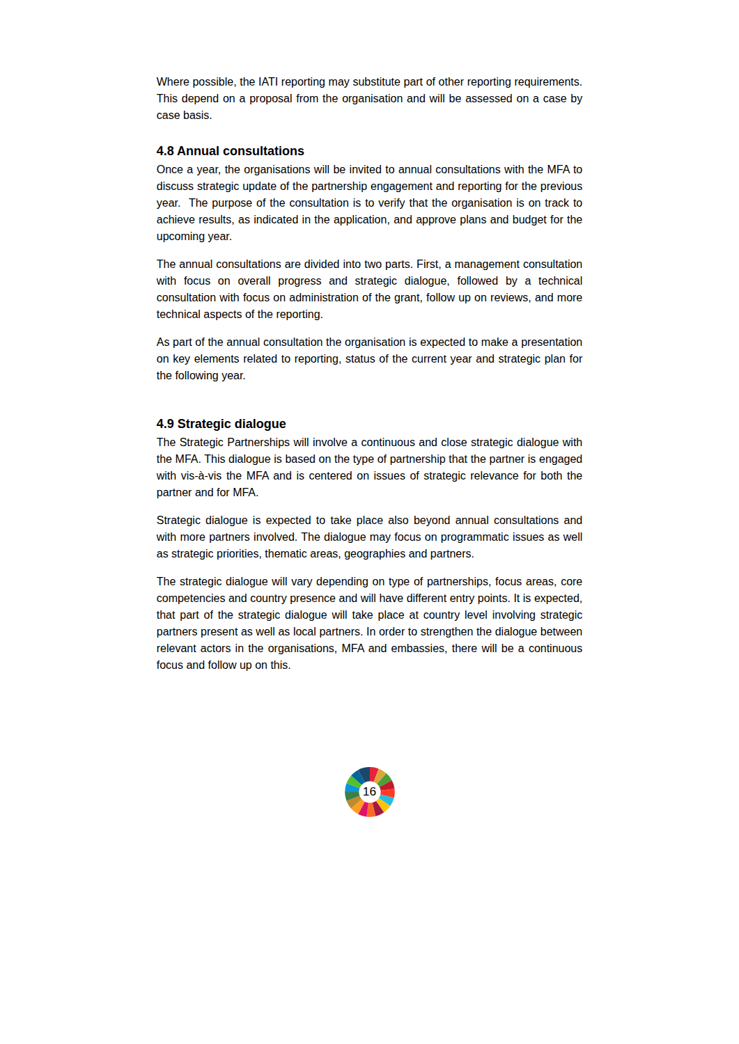Where possible, the IATI reporting may substitute part of other reporting requirements. This depend on a proposal from the organisation and will be assessed on a case by case basis.
4.8 Annual consultations
Once a year, the organisations will be invited to annual consultations with the MFA to discuss strategic update of the partnership engagement and reporting for the previous year. The purpose of the consultation is to verify that the organisation is on track to achieve results, as indicated in the application, and approve plans and budget for the upcoming year.
The annual consultations are divided into two parts. First, a management consultation with focus on overall progress and strategic dialogue, followed by a technical consultation with focus on administration of the grant, follow up on reviews, and more technical aspects of the reporting.
As part of the annual consultation the organisation is expected to make a presentation on key elements related to reporting, status of the current year and strategic plan for the following year.
4.9 Strategic dialogue
The Strategic Partnerships will involve a continuous and close strategic dialogue with the MFA. This dialogue is based on the type of partnership that the partner is engaged with vis-à-vis the MFA and is centered on issues of strategic relevance for both the partner and for MFA.
Strategic dialogue is expected to take place also beyond annual consultations and with more partners involved. The dialogue may focus on programmatic issues as well as strategic priorities, thematic areas, geographies and partners.
The strategic dialogue will vary depending on type of partnerships, focus areas, core competencies and country presence and will have different entry points. It is expected, that part of the strategic dialogue will take place at country level involving strategic partners present as well as local partners. In order to strengthen the dialogue between relevant actors in the organisations, MFA and embassies, there will be a continuous focus and follow up on this.
16